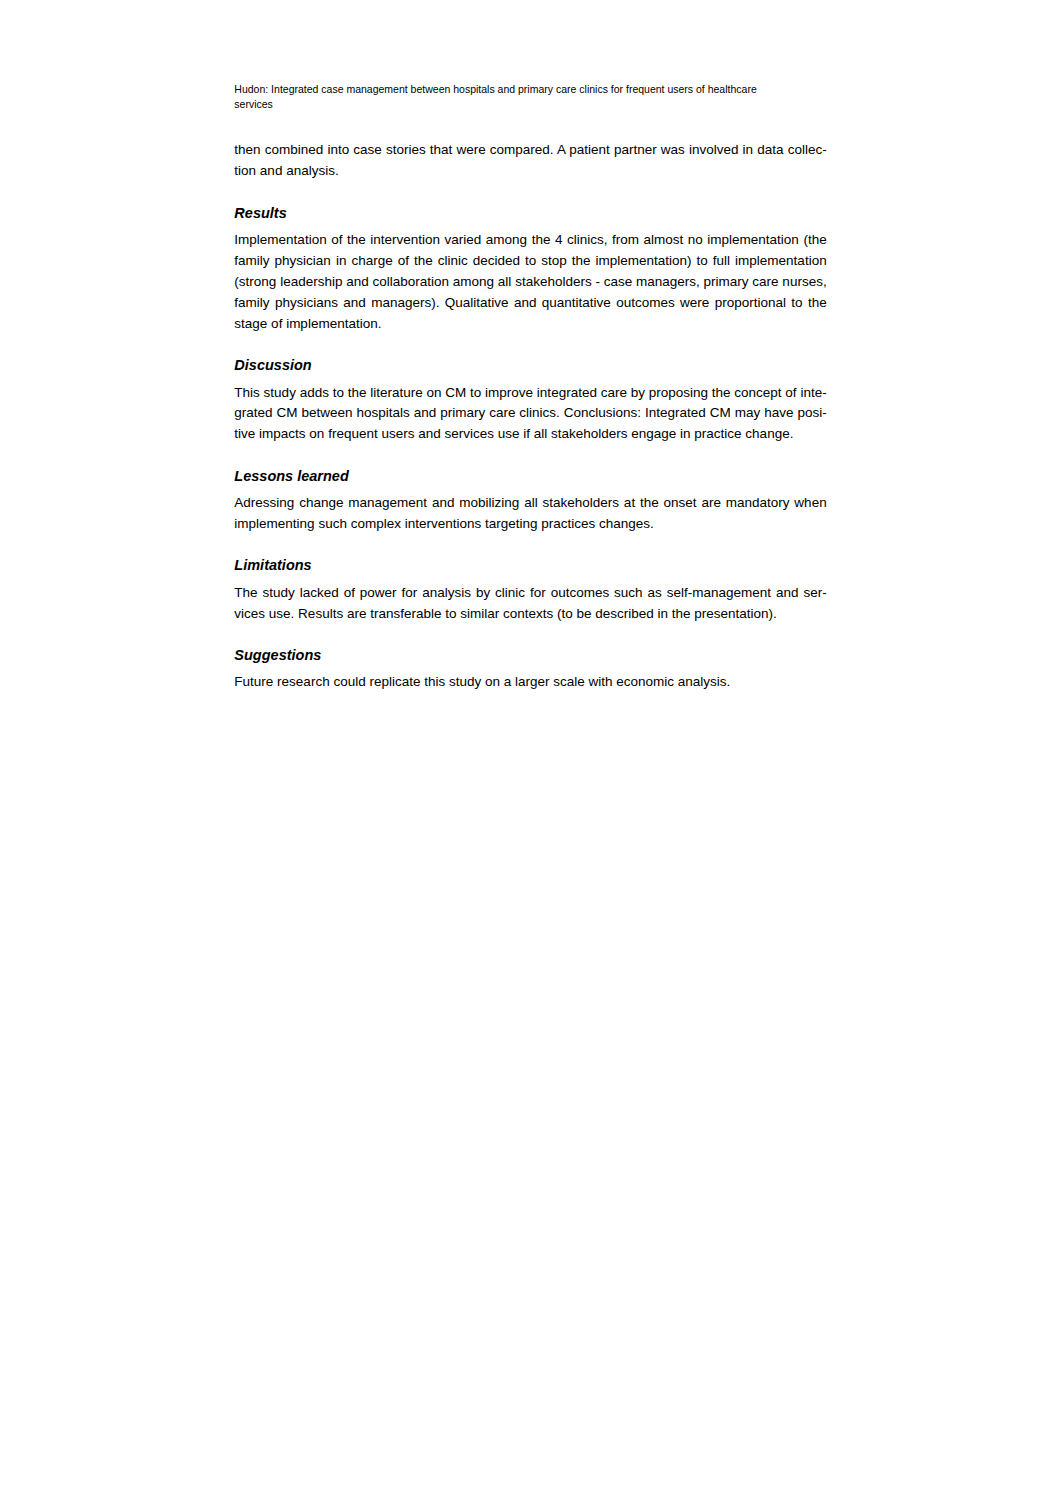Hudon: Integrated case management between hospitals and primary care clinics for frequent users of healthcare services
then combined into case stories that were compared. A patient partner was involved in data collection and analysis.
Results
Implementation of the intervention varied among the 4 clinics, from almost no implementation (the family physician in charge of the clinic decided to stop the implementation) to full implementation (strong leadership and collaboration among all stakeholders - case managers, primary care nurses, family physicians and managers). Qualitative and quantitative outcomes were proportional to the stage of implementation.
Discussion
This study adds to the literature on CM to improve integrated care by proposing the concept of integrated CM between hospitals and primary care clinics. Conclusions: Integrated CM may have positive impacts on frequent users and services use if all stakeholders engage in practice change.
Lessons learned
Adressing change management and mobilizing all stakeholders at the onset are mandatory when implementing such complex interventions targeting practices changes.
Limitations
The study lacked of power for analysis by clinic for outcomes such as self-management and services use. Results are transferable to similar contexts (to be described in the presentation).
Suggestions
Future research could replicate this study on a larger scale with economic analysis.